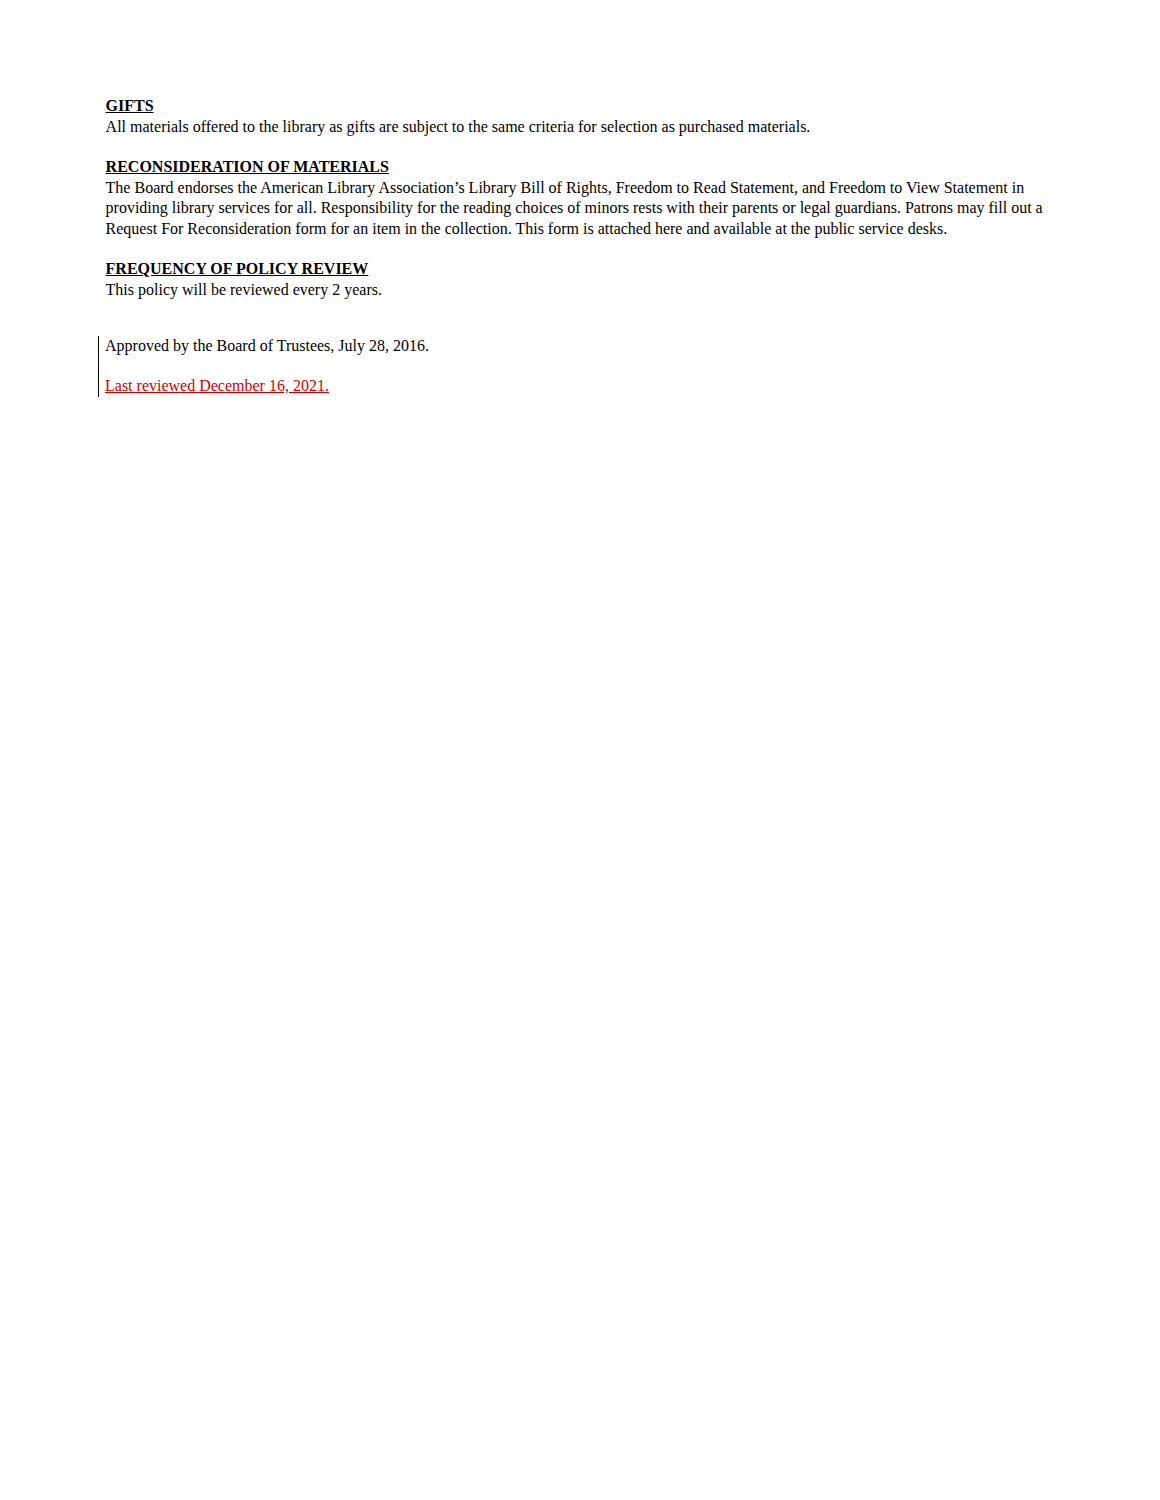GIFTS
All materials offered to the library as gifts are subject to the same criteria for selection as purchased materials.
RECONSIDERATION OF MATERIALS
The Board endorses the American Library Association’s Library Bill of Rights, Freedom to Read Statement, and Freedom to View Statement in providing library services for all. Responsibility for the reading choices of minors rests with their parents or legal guardians. Patrons may fill out a Request For Reconsideration form for an item in the collection. This form is attached here and available at the public service desks.
FREQUENCY OF POLICY REVIEW
This policy will be reviewed every 2 years.
Approved by the Board of Trustees, July 28, 2016.
Last reviewed December 16, 2021.